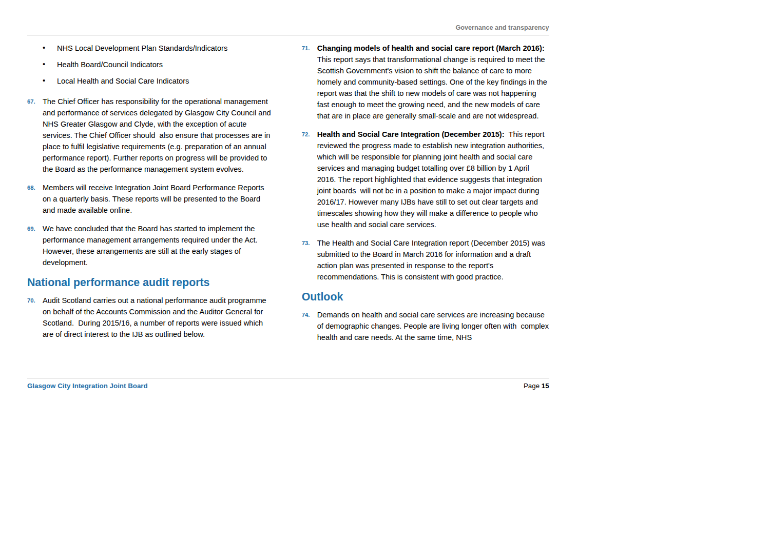Governance and transparency
NHS Local Development Plan Standards/Indicators
Health Board/Council Indicators
Local Health and Social Care Indicators
67.
The Chief Officer has responsibility for the operational management and performance of services delegated by Glasgow City Council and NHS Greater Glasgow and Clyde, with the exception of acute services. The Chief Officer should also ensure that processes are in place to fulfil legislative requirements (e.g. preparation of an annual performance report). Further reports on progress will be provided to the Board as the performance management system evolves.
68.
Members will receive Integration Joint Board Performance Reports on a quarterly basis. These reports will be presented to the Board and made available online.
69.
We have concluded that the Board has started to implement the performance management arrangements required under the Act. However, these arrangements are still at the early stages of development.
National performance audit reports
70.
Audit Scotland carries out a national performance audit programme on behalf of the Accounts Commission and the Auditor General for Scotland. During 2015/16, a number of reports were issued which are of direct interest to the IJB as outlined below.
71.
Changing models of health and social care report (March 2016): This report says that transformational change is required to meet the Scottish Government's vision to shift the balance of care to more homely and community-based settings. One of the key findings in the report was that the shift to new models of care was not happening fast enough to meet the growing need, and the new models of care that are in place are generally small-scale and are not widespread.
72.
Health and Social Care Integration (December 2015): This report reviewed the progress made to establish new integration authorities, which will be responsible for planning joint health and social care services and managing budget totalling over £8 billion by 1 April 2016. The report highlighted that evidence suggests that integration joint boards will not be in a position to make a major impact during 2016/17. However many IJBs have still to set out clear targets and timescales showing how they will make a difference to people who use health and social care services.
73.
The Health and Social Care Integration report (December 2015) was submitted to the Board in March 2016 for information and a draft action plan was presented in response to the report's recommendations. This is consistent with good practice.
Outlook
74.
Demands on health and social care services are increasing because of demographic changes. People are living longer often with complex health and care needs. At the same time, NHS
Glasgow City Integration Joint Board
Page 15